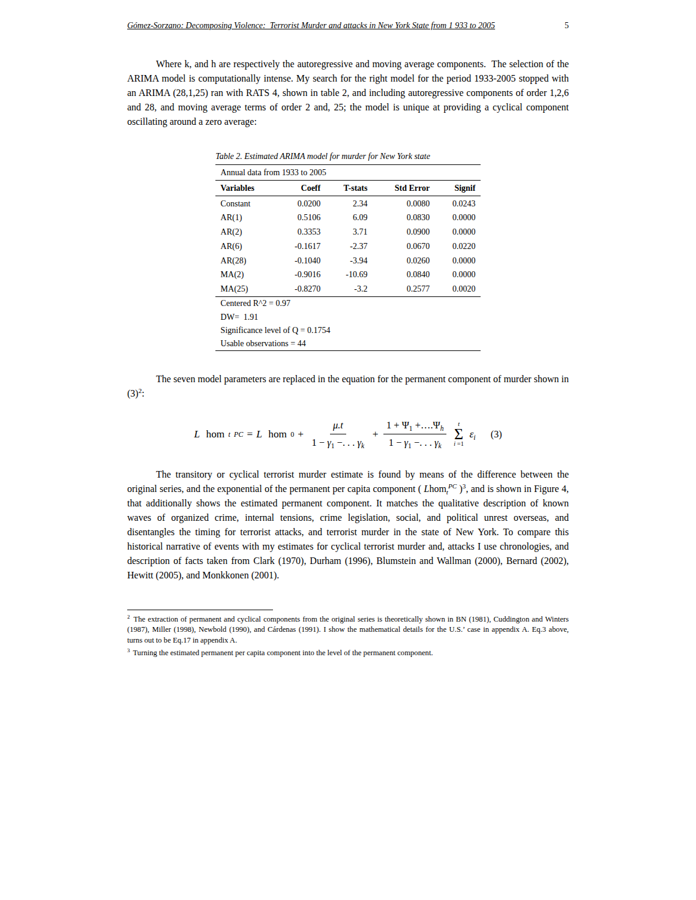Gómez-Sorzano: Decomposing Violence: Terrorist Murder and attacks in New York State from 1 933 to 2005 5
Where k, and h are respectively the autoregressive and moving average components. The selection of the ARIMA model is computationally intense. My search for the right model for the period 1933-2005 stopped with an ARIMA (28,1,25) ran with RATS 4, shown in table 2, and including autoregressive components of order 1,2,6 and 28, and moving average terms of order 2 and, 25; the model is unique at providing a cyclical component oscillating around a zero average:
Table 2. Estimated ARIMA model for murder for New York state
| Annual data from 1933 to 2005 |
| --- |
| Variables | Coeff | T-stats | Std Error | Signif |
| Constant | 0.0200 | 2.34 | 0.0080 | 0.0243 |
| AR(1) | 0.5106 | 6.09 | 0.0830 | 0.0000 |
| AR(2) | 0.3353 | 3.71 | 0.0900 | 0.0000 |
| AR(6) | -0.1617 | -2.37 | 0.0670 | 0.0220 |
| AR(28) | -0.1040 | -3.94 | 0.0260 | 0.0000 |
| MA(2) | -0.9016 | -10.69 | 0.0840 | 0.0000 |
| MA(25) | -0.8270 | -3.2 | 0.2577 | 0.0020 |
| Centered R^2 = 0.97 |
| DW= 1.91 |
| Significance level of Q = 0.1754 |
| Usable observations = 44 |
The seven model parameters are replaced in the equation for the permanent component of murder shown in (3)2:
L homtPC = L hom0 + μ.t 1 − γ1 −. . . γk + 1 + Ψ1 +….Ψh 1 − γ1 −. . . γk t Σ i =1 εi (3)
The transitory or cyclical terrorist murder estimate is found by means of the difference between the original series, and the exponential of the permanent per capita component ( LhomtPC )3, and is shown in Figure 4, that additionally shows the estimated permanent component. It matches the qualitative description of known waves of organized crime, internal tensions, crime legislation, social, and political unrest overseas, and disentangles the timing for terrorist attacks, and terrorist murder in the state of New York. To compare this historical narrative of events with my estimates for cyclical terrorist murder and, attacks I use chronologies, and description of facts taken from Clark (1970), Durham (1996), Blumstein and Wallman (2000), Bernard (2002), Hewitt (2005), and Monkkonen (2001).
2 The extraction of permanent and cyclical components from the original series is theoretically shown in BN (1981), Cuddington and Winters (1987), Miller (1998), Newbold (1990), and Cárdenas (1991). I show the mathematical details for the U.S.’ case in appendix A. Eq.3 above, turns out to be Eq.17 in appendix A.
3 Turning the estimated permanent per capita component into the level of the permanent component.